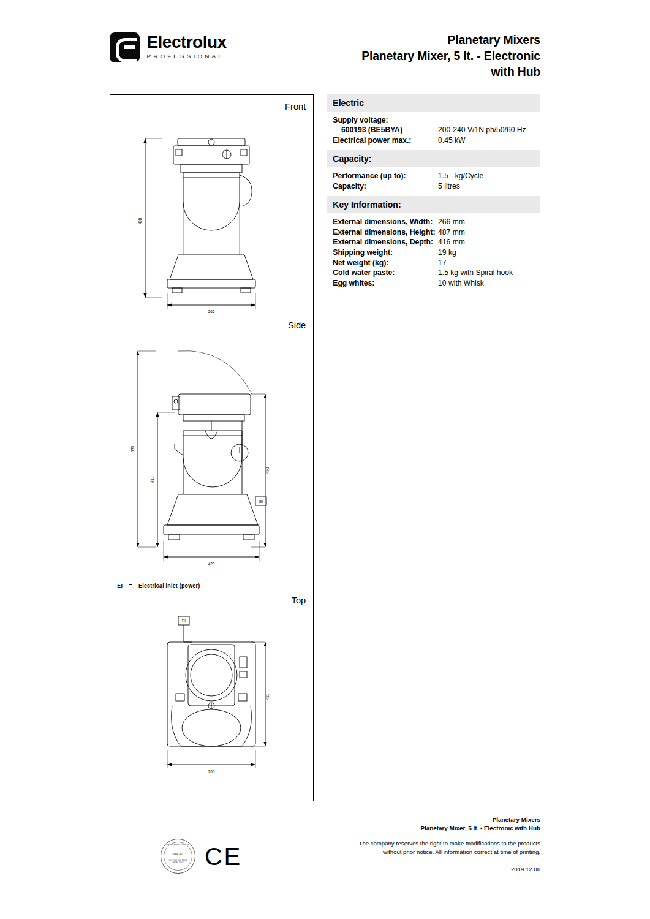Electrolux
PROFESSIONAL
Planetary Mixers
Planetary Mixer, 5 lt. - Electronic
with Hub
Front
490 265
Side
635 410 490 420 EI
EI = Electrical inlet (power)
Top
EI 420 265
Electric
| Supply voltage: | |
| 600193 (BE5BYA) | 200-240 V/1N ph/50/60 Hz |
| Electrical power max.: | 0.45 kW |
Capacity:
| Performance (up to): | 1.5 - kg/Cycle |
| Capacity: | 5 litres |
Key Information:
| External dimensions, Width: | 266 mm |
| External dimensions, Height: | 487 mm |
| External dimensions, Depth: | 416 mm |
| Shipping weight: | 19 kg |
| Net weight (kg): | 17 |
| Cold water paste: | 1.5 kg with Spiral hook |
| Egg whites: | 10 with Whisk |
MANAGEMENT SYSTEM
DNV·GL
ISO 9001·ISO 14001
OHSAS 18001
C E
Planetary Mixers
Planetary Mixer, 5 lt. - Electronic with Hub
The company reserves the right to make modifications to the products
without prior notice. All information correct at time of printing.
2019.12.06